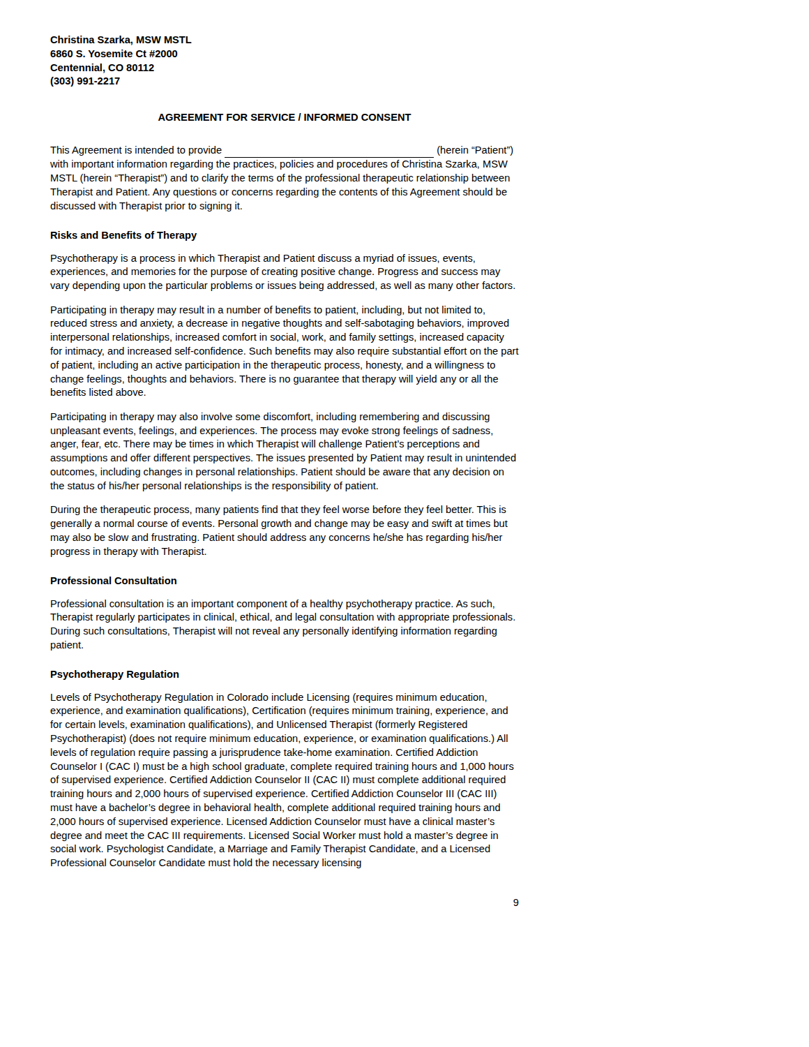Christina Szarka, MSW MSTL
6860 S. Yosemite Ct #2000
Centennial, CO 80112
(303) 991-2217
AGREEMENT FOR SERVICE / INFORMED CONSENT
This Agreement is intended to provide (herein “Patient”) with important information regarding the practices, policies and procedures of Christina Szarka, MSW MSTL (herein “Therapist”) and to clarify the terms of the professional therapeutic relationship between Therapist and Patient. Any questions or concerns regarding the contents of this Agreement should be discussed with Therapist prior to signing it.
Risks and Benefits of Therapy
Psychotherapy is a process in which Therapist and Patient discuss a myriad of issues, events, experiences, and memories for the purpose of creating positive change. Progress and success may vary depending upon the particular problems or issues being addressed, as well as many other factors.
Participating in therapy may result in a number of benefits to patient, including, but not limited to, reduced stress and anxiety, a decrease in negative thoughts and self-sabotaging behaviors, improved interpersonal relationships, increased comfort in social, work, and family settings, increased capacity for intimacy, and increased self-confidence. Such benefits may also require substantial effort on the part of patient, including an active participation in the therapeutic process, honesty, and a willingness to change feelings, thoughts and behaviors. There is no guarantee that therapy will yield any or all the benefits listed above.
Participating in therapy may also involve some discomfort, including remembering and discussing unpleasant events, feelings, and experiences. The process may evoke strong feelings of sadness, anger, fear, etc. There may be times in which Therapist will challenge Patient’s perceptions and assumptions and offer different perspectives. The issues presented by Patient may result in unintended outcomes, including changes in personal relationships. Patient should be aware that any decision on the status of his/her personal relationships is the responsibility of patient.
During the therapeutic process, many patients find that they feel worse before they feel better. This is generally a normal course of events. Personal growth and change may be easy and swift at times but may also be slow and frustrating. Patient should address any concerns he/she has regarding his/her progress in therapy with Therapist.
Professional Consultation
Professional consultation is an important component of a healthy psychotherapy practice. As such, Therapist regularly participates in clinical, ethical, and legal consultation with appropriate professionals. During such consultations, Therapist will not reveal any personally identifying information regarding patient.
Psychotherapy Regulation
Levels of Psychotherapy Regulation in Colorado include Licensing (requires minimum education, experience, and examination qualifications), Certification (requires minimum training, experience, and for certain levels, examination qualifications), and Unlicensed Therapist (formerly Registered Psychotherapist) (does not require minimum education, experience, or examination qualifications.) All levels of regulation require passing a jurisprudence take-home examination. Certified Addiction Counselor I (CAC I) must be a high school graduate, complete required training hours and 1,000 hours of supervised experience. Certified Addiction Counselor II (CAC II) must complete additional required training hours and 2,000 hours of supervised experience. Certified Addiction Counselor III (CAC III) must have a bachelor’s degree in behavioral health, complete additional required training hours and 2,000 hours of supervised experience. Licensed Addiction Counselor must have a clinical master’s degree and meet the CAC III requirements. Licensed Social Worker must hold a master’s degree in social work. Psychologist Candidate, a Marriage and Family Therapist Candidate, and a Licensed Professional Counselor Candidate must hold the necessary licensing
9